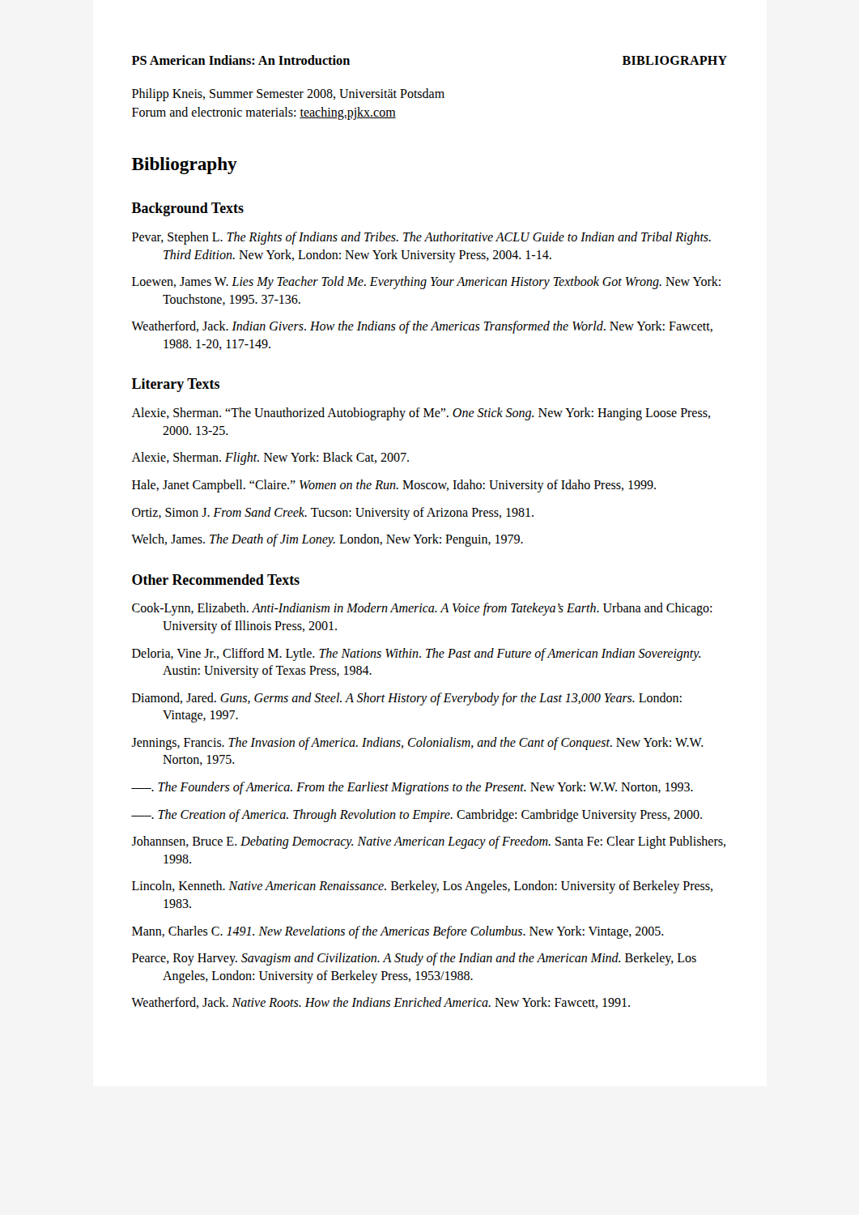PS American Indians: An Introduction BIBLIOGRAPHY
Philipp Kneis, Summer Semester 2008, Universität Potsdam
Forum and electronic materials: teaching.pjkx.com
Bibliography
Background Texts
Pevar, Stephen L. The Rights of Indians and Tribes. The Authoritative ACLU Guide to Indian and Tribal Rights. Third Edition. New York, London: New York University Press, 2004. 1-14.
Loewen, James W. Lies My Teacher Told Me. Everything Your American History Textbook Got Wrong. New York: Touchstone, 1995. 37-136.
Weatherford, Jack. Indian Givers. How the Indians of the Americas Transformed the World. New York: Fawcett, 1988. 1-20, 117-149.
Literary Texts
Alexie, Sherman. “The Unauthorized Autobiography of Me”. One Stick Song. New York: Hanging Loose Press, 2000. 13-25.
Alexie, Sherman. Flight. New York: Black Cat, 2007.
Hale, Janet Campbell. “Claire.” Women on the Run. Moscow, Idaho: University of Idaho Press, 1999.
Ortiz, Simon J. From Sand Creek. Tucson: University of Arizona Press, 1981.
Welch, James. The Death of Jim Loney. London, New York: Penguin, 1979.
Other Recommended Texts
Cook-Lynn, Elizabeth. Anti-Indianism in Modern America. A Voice from Tatekeya’s Earth. Urbana and Chicago: University of Illinois Press, 2001.
Deloria, Vine Jr., Clifford M. Lytle. The Nations Within. The Past and Future of American Indian Sovereignty. Austin: University of Texas Press, 1984.
Diamond, Jared. Guns, Germs and Steel. A Short History of Everybody for the Last 13,000 Years. London: Vintage, 1997.
Jennings, Francis. The Invasion of America. Indians, Colonialism, and the Cant of Conquest. New York: W.W. Norton, 1975.
–––. The Founders of America. From the Earliest Migrations to the Present. New York: W.W. Norton, 1993.
–––. The Creation of America. Through Revolution to Empire. Cambridge: Cambridge University Press, 2000.
Johannsen, Bruce E. Debating Democracy. Native American Legacy of Freedom. Santa Fe: Clear Light Publishers, 1998.
Lincoln, Kenneth. Native American Renaissance. Berkeley, Los Angeles, London: University of Berkeley Press, 1983.
Mann, Charles C. 1491. New Revelations of the Americas Before Columbus. New York: Vintage, 2005.
Pearce, Roy Harvey. Savagism and Civilization. A Study of the Indian and the American Mind. Berkeley, Los Angeles, London: University of Berkeley Press, 1953/1988.
Weatherford, Jack. Native Roots. How the Indians Enriched America. New York: Fawcett, 1991.